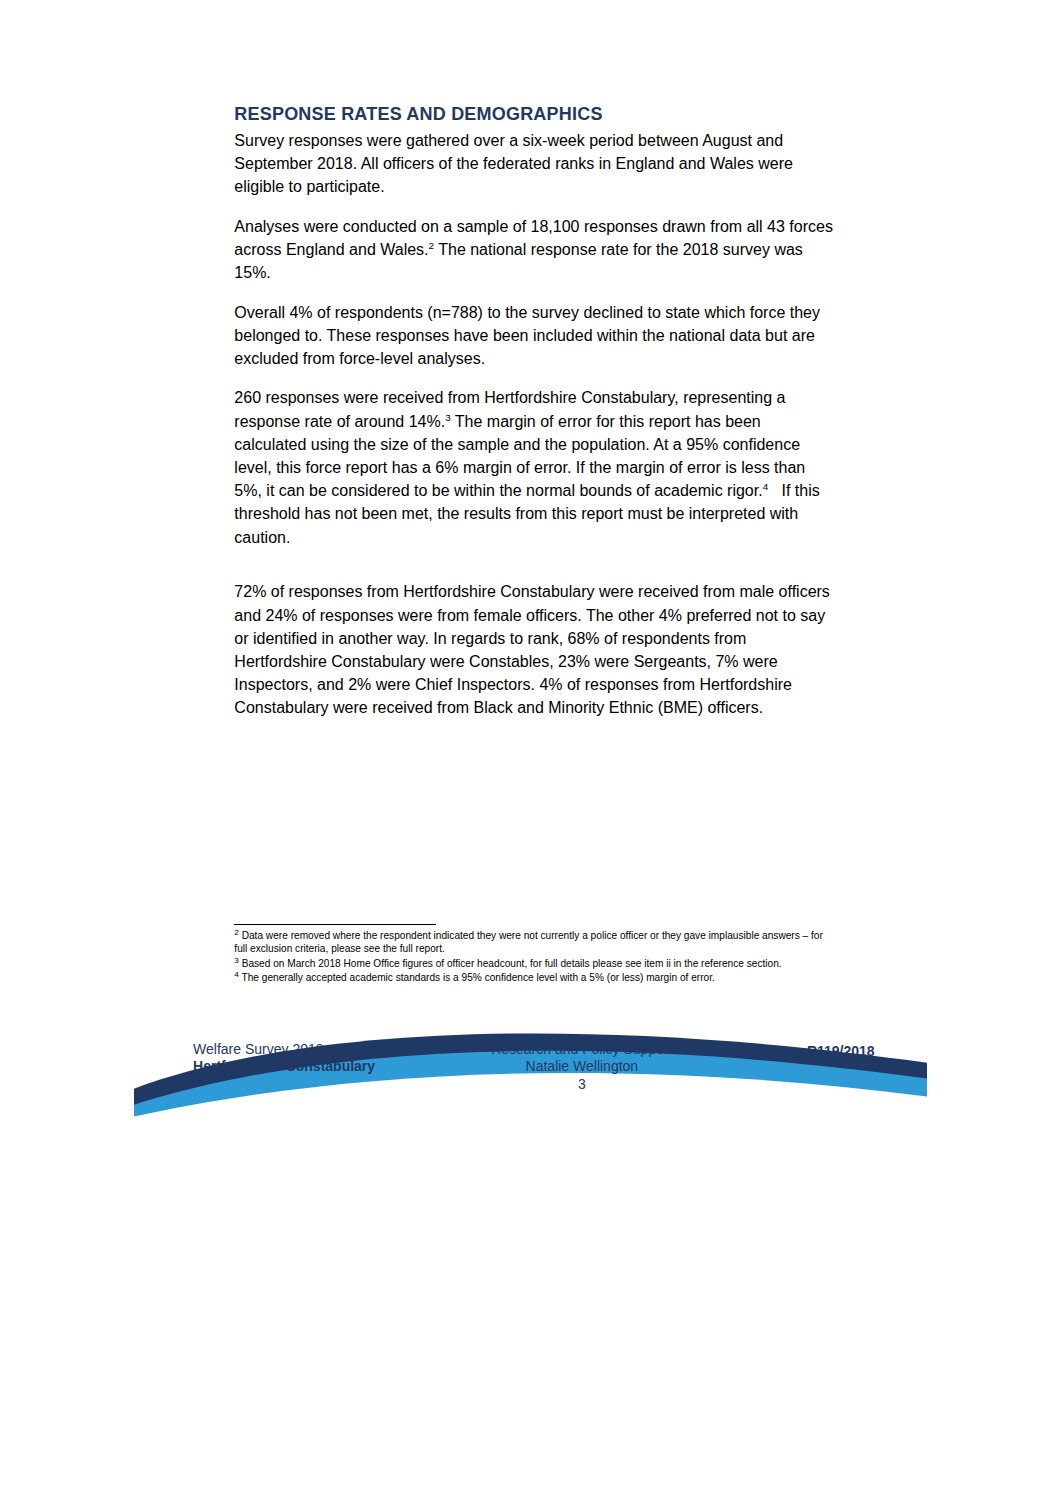RESPONSE RATES AND DEMOGRAPHICS
Survey responses were gathered over a six-week period between August and September 2018. All officers of the federated ranks in England and Wales were eligible to participate.
Analyses were conducted on a sample of 18,100 responses drawn from all 43 forces across England and Wales.2 The national response rate for the 2018 survey was 15%.
Overall 4% of respondents (n=788) to the survey declined to state which force they belonged to. These responses have been included within the national data but are excluded from force-level analyses.
260 responses were received from Hertfordshire Constabulary, representing a response rate of around 14%.3 The margin of error for this report has been calculated using the size of the sample and the population. At a 95% confidence level, this force report has a 6% margin of error. If the margin of error is less than 5%, it can be considered to be within the normal bounds of academic rigor.4 If this threshold has not been met, the results from this report must be interpreted with caution.
72% of responses from Hertfordshire Constabulary were received from male officers and 24% of responses were from female officers. The other 4% preferred not to say or identified in another way. In regards to rank, 68% of respondents from Hertfordshire Constabulary were Constables, 23% were Sergeants, 7% were Inspectors, and 2% were Chief Inspectors. 4% of responses from Hertfordshire Constabulary were received from Black and Minority Ethnic (BME) officers.
2 Data were removed where the respondent indicated they were not currently a police officer or they gave implausible answers – for full exclusion criteria, please see the full report.
3 Based on March 2018 Home Office figures of officer headcount, for full details please see item ii in the reference section.
4 The generally accepted academic standards is a 95% confidence level with a 5% (or less) margin of error.
Welfare Survey 2018
Hertfordshire Constabulary
Research and Policy Support
Natalie Wellington 3
R119/2018